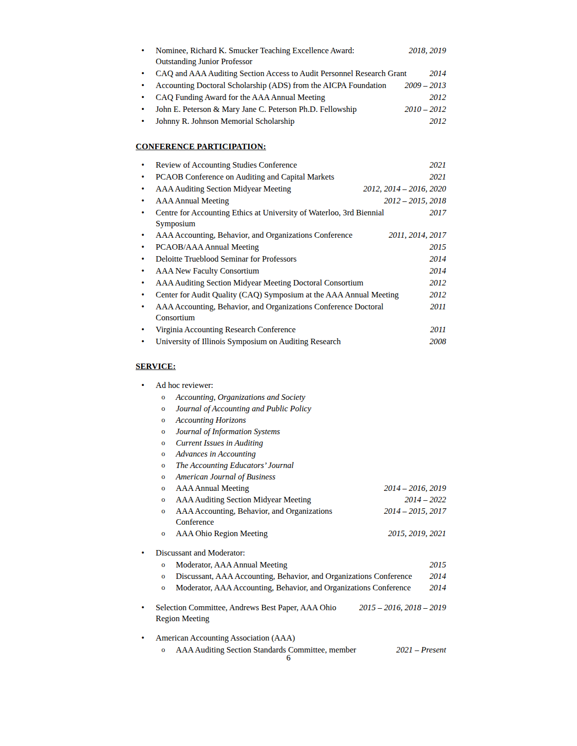Nominee, Richard K. Smucker Teaching Excellence Award: Outstanding Junior Professor 2018, 2019
CAQ and AAA Auditing Section Access to Audit Personnel Research Grant 2014
Accounting Doctoral Scholarship (ADS) from the AICPA Foundation 2009 – 2013
CAQ Funding Award for the AAA Annual Meeting 2012
John E. Peterson & Mary Jane C. Peterson Ph.D. Fellowship 2010 – 2012
Johnny R. Johnson Memorial Scholarship 2012
CONFERENCE PARTICIPATION:
Review of Accounting Studies Conference 2021
PCAOB Conference on Auditing and Capital Markets 2021
AAA Auditing Section Midyear Meeting 2012, 2014 – 2016, 2020
AAA Annual Meeting 2012 – 2015, 2018
Centre for Accounting Ethics at University of Waterloo, 3rd Biennial Symposium 2017
AAA Accounting, Behavior, and Organizations Conference 2011, 2014, 2017
PCAOB/AAA Annual Meeting 2015
Deloitte Trueblood Seminar for Professors 2014
AAA New Faculty Consortium 2014
AAA Auditing Section Midyear Meeting Doctoral Consortium 2012
Center for Audit Quality (CAQ) Symposium at the AAA Annual Meeting 2012
AAA Accounting, Behavior, and Organizations Conference Doctoral Consortium 2011
Virginia Accounting Research Conference 2011
University of Illinois Symposium on Auditing Research 2008
SERVICE:
Ad hoc reviewer:
Accounting, Organizations and Society
Journal of Accounting and Public Policy
Accounting Horizons
Journal of Information Systems
Current Issues in Auditing
Advances in Accounting
The Accounting Educators’ Journal
American Journal of Business
AAA Annual Meeting 2014 – 2016, 2019
AAA Auditing Section Midyear Meeting 2014 – 2022
AAA Accounting, Behavior, and Organizations Conference 2014 – 2015, 2017
AAA Ohio Region Meeting 2015, 2019, 2021
Discussant and Moderator:
Moderator, AAA Annual Meeting 2015
Discussant, AAA Accounting, Behavior, and Organizations Conference 2014
Moderator, AAA Accounting, Behavior, and Organizations Conference 2014
Selection Committee, Andrews Best Paper, AAA Ohio Region Meeting 2015 – 2016, 2018 – 2019
American Accounting Association (AAA)
AAA Auditing Section Standards Committee, member 2021 – Present
6